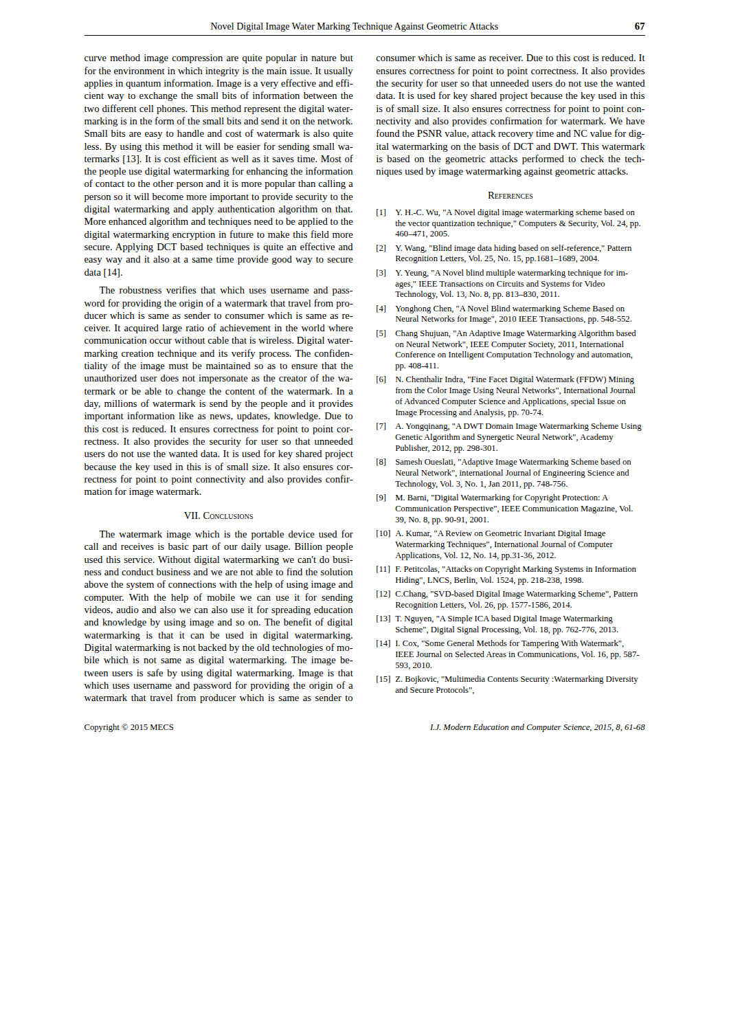Novel Digital Image Water Marking Technique Against Geometric Attacks
67
curve method image compression are quite popular in nature but for the environment in which integrity is the main issue. It usually applies in quantum information. Image is a very effective and efficient way to exchange the small bits of information between the two different cell phones. This method represent the digital watermarking is in the form of the small bits and send it on the network. Small bits are easy to handle and cost of watermark is also quite less. By using this method it will be easier for sending small watermarks [13]. It is cost efficient as well as it saves time. Most of the people use digital watermarking for enhancing the information of contact to the other person and it is more popular than calling a person so it will become more important to provide security to the digital watermarking and apply authentication algorithm on that. More enhanced algorithm and techniques need to be applied to the digital watermarking encryption in future to make this field more secure. Applying DCT based techniques is quite an effective and easy way and it also at a same time provide good way to secure data [14].
The robustness verifies that which uses username and password for providing the origin of a watermark that travel from producer which is same as sender to consumer which is same as receiver. It acquired large ratio of achievement in the world where communication occur without cable that is wireless. Digital watermarking creation technique and its verify process. The confidentiality of the image must be maintained so as to ensure that the unauthorized user does not impersonate as the creator of the watermark or be able to change the content of the watermark. In a day, millions of watermark is send by the people and it provides important information like as news, updates, knowledge. Due to this cost is reduced. It ensures correctness for point to point correctness. It also provides the security for user so that unneeded users do not use the wanted data. It is used for key shared project because the key used in this is of small size. It also ensures correctness for point to point connectivity and also provides confirmation for image watermark.
VII. Conclusions
The watermark image which is the portable device used for call and receives is basic part of our daily usage. Billion people used this service. Without digital watermarking we can't do business and conduct business and we are not able to find the solution above the system of connections with the help of using image and computer. With the help of mobile we can use it for sending videos, audio and also we can also use it for spreading education and knowledge by using image and so on. The benefit of digital watermarking is that it can be used in digital watermarking. Digital watermarking is not backed by the old technologies of mobile which is not same as digital watermarking. The image between users is safe by using digital watermarking. Image is that which uses username and password for providing the origin of a watermark that travel from producer which is same as sender to consumer which is same as receiver. Due to this cost is reduced. It ensures correctness for point to point correctness. It also provides the security for user so that unneeded users do not use the wanted data. It is used for key shared project because the key used in this is of small size. It also ensures correctness for point to point connectivity and also provides confirmation for watermark. We have found the PSNR value, attack recovery time and NC value for digital watermarking on the basis of DCT and DWT. This watermark is based on the geometric attacks performed to check the techniques used by image watermarking against geometric attacks.
References
Y. H.-C. Wu, "A Novel digital image watermarking scheme based on the vector quantization technique," Computers & Security, Vol. 24, pp. 460–471, 2005.
Y. Wang, "Blind image data hiding based on self-reference," Pattern Recognition Letters, Vol. 25, No. 15, pp.1681–1689, 2004.
Y. Yeung, "A Novel blind multiple watermarking technique for images," IEEE Transactions on Circuits and Systems for Video Technology, Vol. 13, No. 8, pp. 813–830, 2011.
Yonghong Chen, "A Novel Blind watermarking Scheme Based on Neural Networks for Image", 2010 IEEE Transactions, pp. 548-552.
Chang Shujuan, "An Adaptive Image Watermarking Algorithm based on Neural Network", IEEE Computer Society, 2011, International Conference on Intelligent Computation Technology and automation, pp. 408-411.
N. Chenthalir Indra, "Fine Facet Digital Watermark (FFDW) Mining from the Color Image Using Neural Networks", International Journal of Advanced Computer Science and Applications, special Issue on Image Processing and Analysis, pp. 70-74.
A. Yongqinang, "A DWT Domain Image Watermarking Scheme Using Genetic Algorithm and Synergetic Neural Network", Academy Publisher, 2012, pp. 298-301.
Samesh Oueslati, "Adaptive Image Watermarking Scheme based on Neural Network", international Journal of Engineering Science and Technology, Vol. 3, No. 1, Jan 2011, pp. 748-756.
M. Barni, "Digital Watermarking for Copyright Protection: A Communication Perspective", IEEE Communication Magazine, Vol. 39, No. 8, pp. 90-91, 2001.
A. Kumar, "A Review on Geometric Invariant Digital Image Watermarking Techniques", International Journal of Computer Applications, Vol. 12, No. 14, pp.31-36, 2012.
F. Petitcolas, "Attacks on Copyright Marking Systems in Information Hiding", LNCS, Berlin, Vol. 1524, pp. 218-238, 1998.
C.Chang, "SVD-based Digital Image Watermarking Scheme", Pattern Recognition Letters, Vol. 26, pp. 1577-1586, 2014.
T. Nguyen, "A Simple ICA based Digital Image Watermarking Scheme", Digital Signal Processing, Vol. 18, pp. 762-776, 2013.
I. Cox, "Some General Methods for Tampering With Watermark", IEEE Journal on Selected Areas in Communications, Vol. 16, pp. 587-593, 2010.
Z. Bojkovic, "Multimedia Contents Security :Watermarking Diversity and Secure Protocols",
Copyright © 2015 MECS
I.J. Modern Education and Computer Science, 2015, 8, 61-68